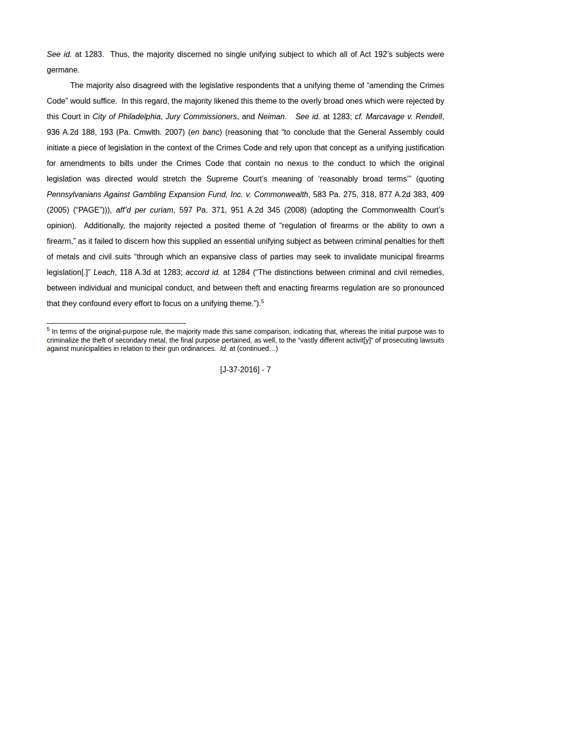See id. at 1283. Thus, the majority discerned no single unifying subject to which all of Act 192’s subjects were germane.
The majority also disagreed with the legislative respondents that a unifying theme of “amending the Crimes Code” would suffice. In this regard, the majority likened this theme to the overly broad ones which were rejected by this Court in City of Philadelphia, Jury Commissioners, and Neiman. See id. at 1283; cf. Marcavage v. Rendell, 936 A.2d 188, 193 (Pa. Cmwlth. 2007) (en banc) (reasoning that “to conclude that the General Assembly could initiate a piece of legislation in the context of the Crimes Code and rely upon that concept as a unifying justification for amendments to bills under the Crimes Code that contain no nexus to the conduct to which the original legislation was directed would stretch the Supreme Court’s meaning of ‘reasonably broad terms’” (quoting Pennsylvanians Against Gambling Expansion Fund, Inc. v. Commonwealth, 583 Pa. 275, 318, 877 A.2d 383, 409 (2005) (“PAGE”))), aff’d per curiam, 597 Pa. 371, 951 A.2d 345 (2008) (adopting the Commonwealth Court’s opinion). Additionally, the majority rejected a posited theme of “regulation of firearms or the ability to own a firearm,” as it failed to discern how this supplied an essential unifying subject as between criminal penalties for theft of metals and civil suits “through which an expansive class of parties may seek to invalidate municipal firearms legislation[.]” Leach, 118 A.3d at 1283; accord id. at 1284 (“The distinctions between criminal and civil remedies, between individual and municipal conduct, and between theft and enacting firearms regulation are so pronounced that they confound every effort to focus on a unifying theme.”).5
5 In terms of the original-purpose rule, the majority made this same comparison, indicating that, whereas the initial purpose was to criminalize the theft of secondary metal, the final purpose pertained, as well, to the “vastly different activit[y]” of prosecuting lawsuits against municipalities in relation to their gun ordinances. Id. at (continued…)
[J-37-2016] - 7